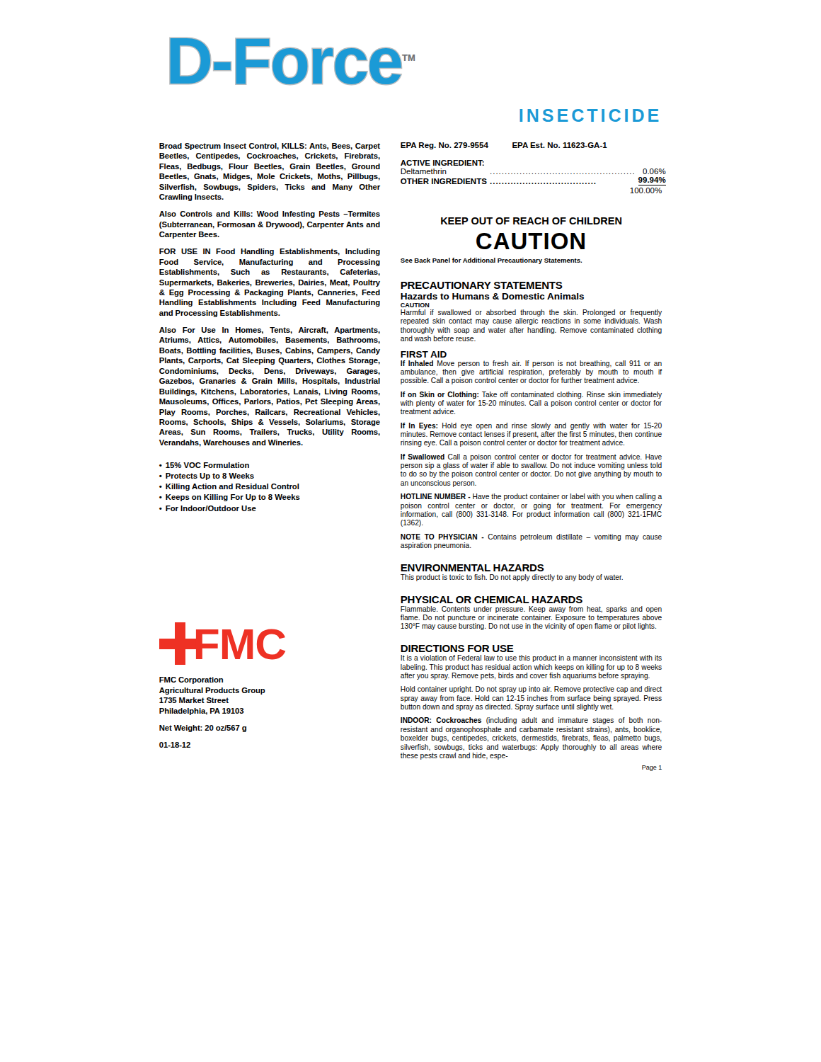D-ForceTM
INSECTICIDE
Broad Spectrum Insect Control, KILLS: Ants, Bees, Carpet Beetles, Centipedes, Cockroaches, Crickets, Firebrats, Fleas, Bedbugs, Flour Beetles, Grain Beetles, Ground Beetles, Gnats, Midges, Mole Crickets, Moths, Pillbugs, Silverfish, Sowbugs, Spiders, Ticks and Many Other Crawling Insects.
Also Controls and Kills: Wood Infesting Pests –Termites (Subterranean, Formosan & Drywood), Carpenter Ants and Carpenter Bees.
FOR USE IN Food Handling Establishments, Including Food Service, Manufacturing and Processing Establishments, Such as Restaurants, Cafeterias, Supermarkets, Bakeries, Breweries, Dairies, Meat, Poultry & Egg Processing & Packaging Plants, Canneries, Feed Handling Establishments Including Feed Manufacturing and Processing Establishments.
Also For Use In Homes, Tents, Aircraft, Apartments, Atriums, Attics, Automobiles, Basements, Bathrooms, Boats, Bottling facilities, Buses, Cabins, Campers, Candy Plants, Carports, Cat Sleeping Quarters, Clothes Storage, Condominiums, Decks, Dens, Driveways, Garages, Gazebos, Granaries & Grain Mills, Hospitals, Industrial Buildings, Kitchens, Laboratories, Lanais, Living Rooms, Mausoleums, Offices, Parlors, Patios, Pet Sleeping Areas, Play Rooms, Porches, Railcars, Recreational Vehicles, Rooms, Schools, Ships & Vessels, Solariums, Storage Areas, Sun Rooms, Trailers, Trucks, Utility Rooms, Verandahs, Warehouses and Wineries.
15% VOC Formulation
Protects Up to 8 Weeks
Killing Action and Residual Control
Keeps on Killing For Up to 8 Weeks
For Indoor/Outdoor Use
FMC
FMC Corporation
Agricultural Products Group
1735 Market Street
Philadelphia, PA 19103
Net Weight: 20 oz/567 g
01-18-12
EPA Reg. No. 279-9554 EPA Est. No. 11623-GA-1
ACTIVE INGREDIENT:
| Deltamethrin | ................................................. | 0.06% |
| OTHER INGREDIENTS | .................................... | 99.94% |
100.00%
KEEP OUT OF REACH OF CHILDREN
CAUTION
See Back Panel for Additional Precautionary Statements.
PRECAUTIONARY STATEMENTS
Hazards to Humans & Domestic Animals
CAUTION
Harmful if swallowed or absorbed through the skin. Prolonged or frequently repeated skin contact may cause allergic reactions in some individuals. Wash thoroughly with soap and water after handling. Remove contaminated clothing and wash before reuse.
FIRST AID
If Inhaled Move person to fresh air. If person is not breathing, call 911 or an ambulance, then give artificial respiration, preferably by mouth to mouth if possible. Call a poison control center or doctor for further treatment advice.
If on Skin or Clothing: Take off contaminated clothing. Rinse skin immediately with plenty of water for 15-20 minutes. Call a poison control center or doctor for treatment advice.
If In Eyes: Hold eye open and rinse slowly and gently with water for 15-20 minutes. Remove contact lenses if present, after the first 5 minutes, then continue rinsing eye. Call a poison control center or doctor for treatment advice.
If Swallowed Call a poison control center or doctor for treatment advice. Have person sip a glass of water if able to swallow. Do not induce vomiting unless told to do so by the poison control center or doctor. Do not give anything by mouth to an unconscious person.
HOTLINE NUMBER - Have the product container or label with you when calling a poison control center or doctor, or going for treatment. For emergency information, call (800) 331-3148. For product information call (800) 321-1FMC (1362).
NOTE TO PHYSICIAN - Contains petroleum distillate – vomiting may cause aspiration pneumonia.
ENVIRONMENTAL HAZARDS
This product is toxic to fish. Do not apply directly to any body of water.
PHYSICAL OR CHEMICAL HAZARDS
Flammable. Contents under pressure. Keep away from heat, sparks and open flame. Do not puncture or incinerate container. Exposure to temperatures above 130°F may cause bursting. Do not use in the vicinity of open flame or pilot lights.
DIRECTIONS FOR USE
It is a violation of Federal law to use this product in a manner inconsistent with its labeling. This product has residual action which keeps on killing for up to 8 weeks after you spray. Remove pets, birds and cover fish aquariums before spraying.
Hold container upright. Do not spray up into air. Remove protective cap and direct spray away from face. Hold can 12-15 inches from surface being sprayed. Press button down and spray as directed. Spray surface until slightly wet.
INDOOR: Cockroaches (including adult and immature stages of both non-resistant and organophosphate and carbamate resistant strains), ants, booklice, boxelder bugs, centipedes, crickets, dermestids, firebrats, fleas, palmetto bugs, silverfish, sowbugs, ticks and waterbugs: Apply thoroughly to all areas where these pests crawl and hide, espe-
Page 1